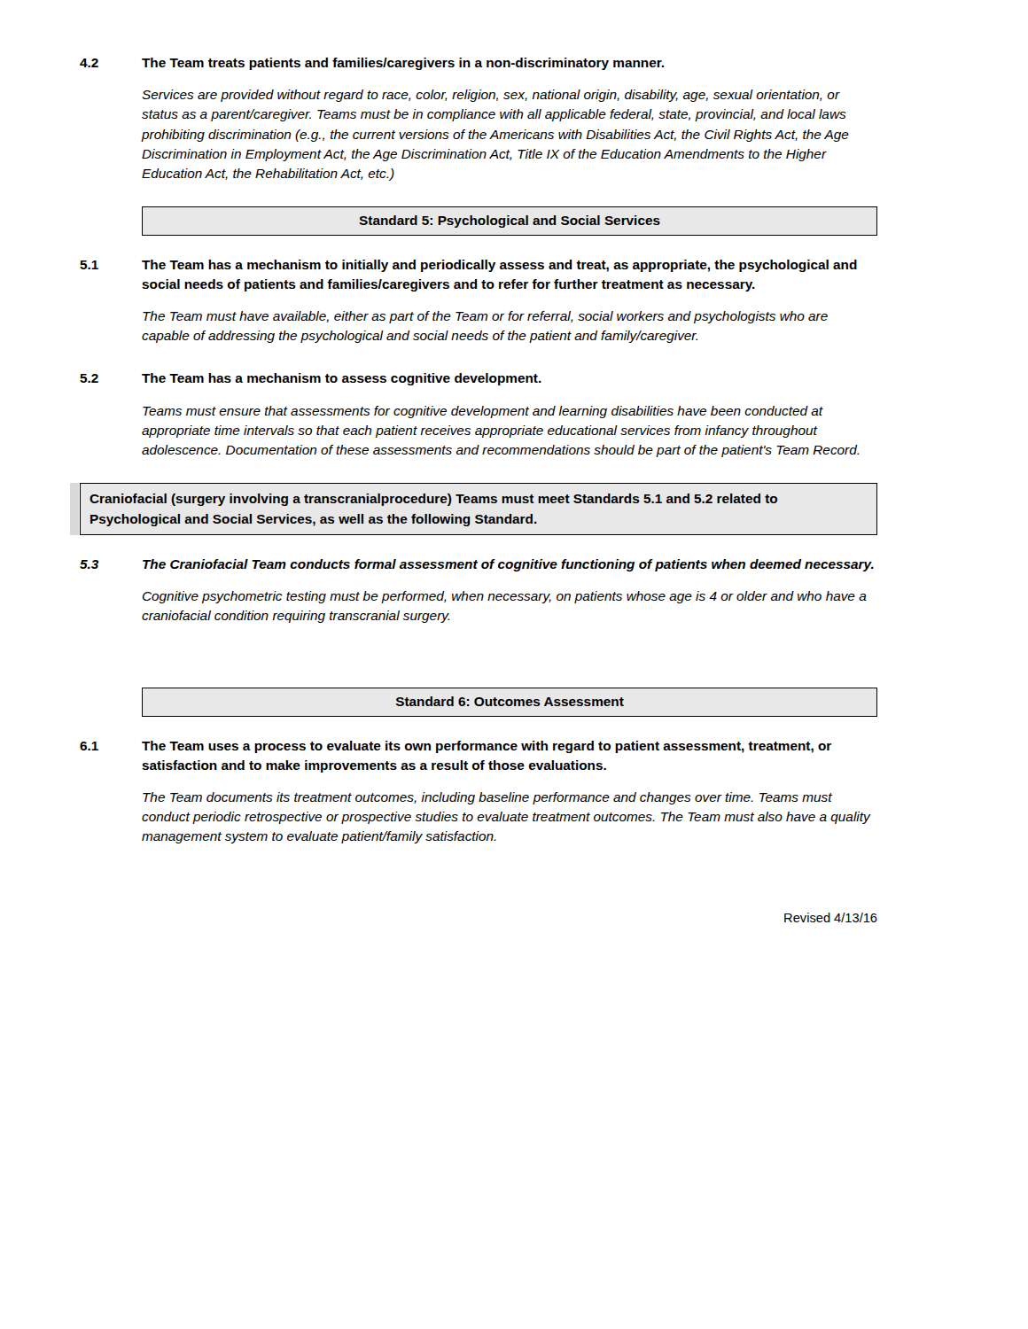4.2
The Team treats patients and families/caregivers in a non-discriminatory manner.
Services are provided without regard to race, color, religion, sex, national origin, disability, age, sexual orientation, or status as a parent/caregiver. Teams must be in compliance with all applicable federal, state, provincial, and local laws prohibiting discrimination (e.g., the current versions of the Americans with Disabilities Act, the Civil Rights Act, the Age Discrimination in Employment Act, the Age Discrimination Act, Title IX of the Education Amendments to the Higher Education Act, the Rehabilitation Act, etc.)
Standard 5: Psychological and Social Services
5.1
The Team has a mechanism to initially and periodically assess and treat, as appropriate, the psychological and social needs of patients and families/caregivers and to refer for further treatment as necessary.
The Team must have available, either as part of the Team or for referral, social workers and psychologists who are capable of addressing the psychological and social needs of the patient and family/caregiver.
5.2
The Team has a mechanism to assess cognitive development.
Teams must ensure that assessments for cognitive development and learning disabilities have been conducted at appropriate time intervals so that each patient receives appropriate educational services from infancy throughout adolescence. Documentation of these assessments and recommendations should be part of the patient's Team Record.
Craniofacial (surgery involving a transcranialprocedure) Teams must meet Standards 5.1 and 5.2 related to Psychological and Social Services, as well as the following Standard.
5.3
The Craniofacial Team conducts formal assessment of cognitive functioning of patients when deemed necessary.
Cognitive psychometric testing must be performed, when necessary, on patients whose age is 4 or older and who have a craniofacial condition requiring transcranial surgery.
Standard 6: Outcomes Assessment
6.1
The Team uses a process to evaluate its own performance with regard to patient assessment, treatment, or satisfaction and to make improvements as a result of those evaluations.
The Team documents its treatment outcomes, including baseline performance and changes over time. Teams must conduct periodic retrospective or prospective studies to evaluate treatment outcomes. The Team must also have a quality management system to evaluate patient/family satisfaction.
Revised 4/13/16